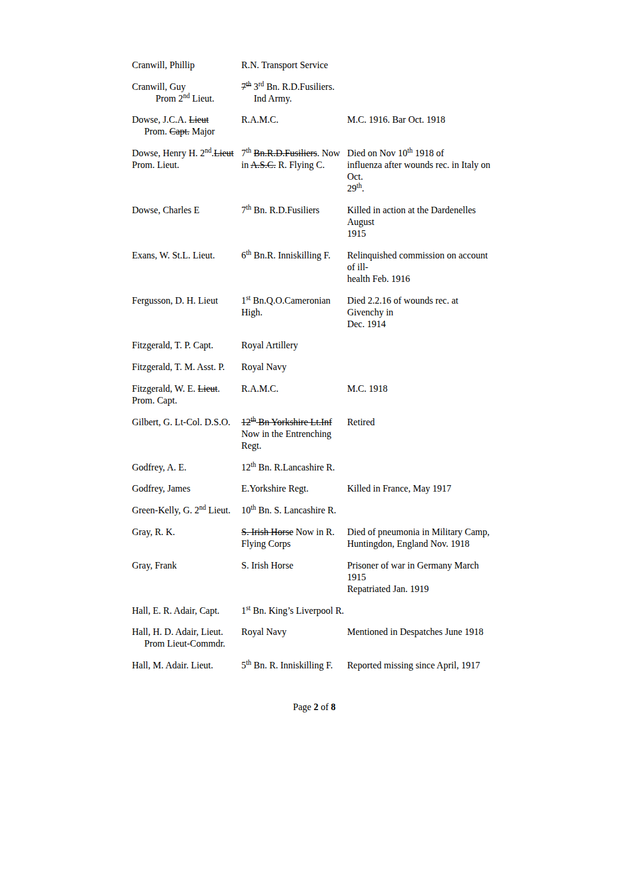| Cranwill, Phillip | R.N. Transport Service | |
| Cranwill, Guy Prom 2 nd Lieut. | 7 th 3 rd Bn. R.D.Fusiliers. Ind Army. | |
| Dowse, J.C.A. Lieut Prom. Capt. Major | R.A.M.C. | M.C. 1916. Bar Oct. 1918 |
| Dowse, Henry H. 2 nd . Lieut Prom. Lieut. | 7 th Bn.R.D.Fusiliers . Now in A.S.C. R. Flying C. | Died on Nov 10 th 1918 of influenza after wounds rec. in Italy on Oct. 29 th . |
| Dowse, Charles E | 7 th Bn. R.D.Fusiliers | Killed in action at the Dardenelles August 1915 |
| Exans, W. St.L. Lieut. | 6 th Bn.R. Inniskilling F. | Relinquished commission on account of ill- health Feb. 1916 |
| Fergusson, D. H. Lieut | 1 st Bn.Q.O.Cameronian High. | Died 2.2.16 of wounds rec. at Givenchy in Dec. 1914 |
| Fitzgerald, T. P. Capt. | Royal Artillery | |
| Fitzgerald, T. M. Asst. P. | Royal Navy | |
| Fitzgerald, W. E. Lieut . Prom. Capt. | R.A.M.C. | M.C. 1918 |
| Gilbert, G. Lt-Col. D.S.O. | 12 th Bn Yorkshire Lt.Inf Now in the Entrenching Regt. | Retired |
| Godfrey, A. E. | 12 th Bn. R.Lancashire R. | |
| Godfrey, James | E.Yorkshire Regt. | Killed in France, May 1917 |
| Green-Kelly, G. 2 nd Lieut. | 10 th Bn. S. Lancashire R. | |
| Gray, R. K. | S. Irish Horse Now in R. Flying Corps | Died of pneumonia in Military Camp, Huntingdon, England Nov. 1918 |
| Gray, Frank | S. Irish Horse | Prisoner of war in Germany March 1915 Repatriated Jan. 1919 |
| Hall, E. R. Adair, Capt. | 1 st Bn. King’s Liverpool R. | |
| Hall, H. D. Adair, Lieut. Prom Lieut-Commdr. | Royal Navy | Mentioned in Despatches June 1918 |
| Hall, M. Adair. Lieut. | 5 th Bn. R. Inniskilling F. | Reported missing since April, 1917 |
Page 2 of 8